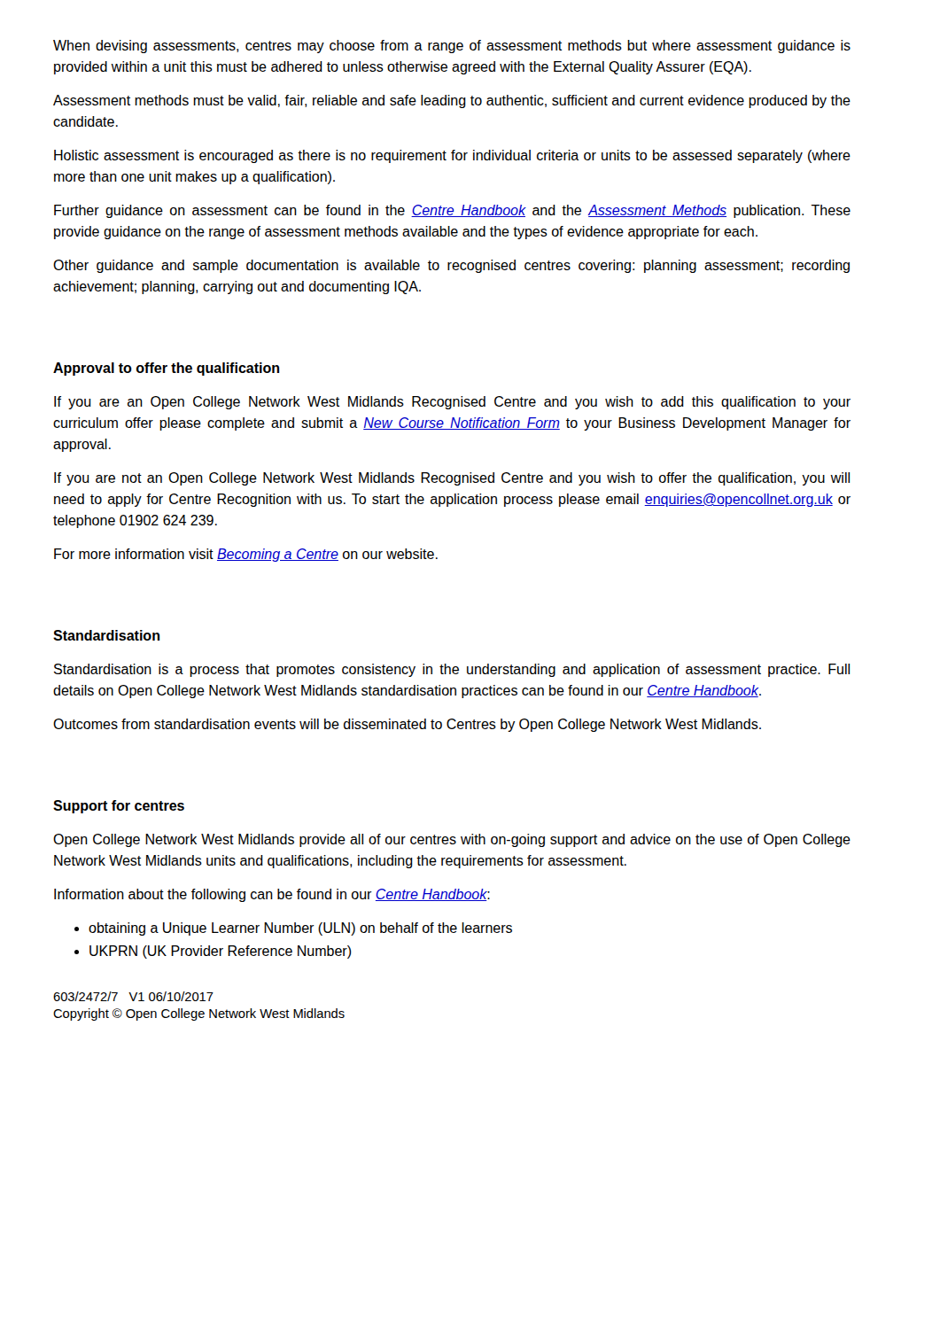When devising assessments, centres may choose from a range of assessment methods but where assessment guidance is provided within a unit this must be adhered to unless otherwise agreed with the External Quality Assurer (EQA).
Assessment methods must be valid, fair, reliable and safe leading to authentic, sufficient and current evidence produced by the candidate.
Holistic assessment is encouraged as there is no requirement for individual criteria or units to be assessed separately (where more than one unit makes up a qualification).
Further guidance on assessment can be found in the Centre Handbook and the Assessment Methods publication. These provide guidance on the range of assessment methods available and the types of evidence appropriate for each.
Other guidance and sample documentation is available to recognised centres covering: planning assessment; recording achievement; planning, carrying out and documenting IQA.
Approval to offer the qualification
If you are an Open College Network West Midlands Recognised Centre and you wish to add this qualification to your curriculum offer please complete and submit a New Course Notification Form to your Business Development Manager for approval.
If you are not an Open College Network West Midlands Recognised Centre and you wish to offer the qualification, you will need to apply for Centre Recognition with us. To start the application process please email enquiries@opencollnet.org.uk or telephone 01902 624 239.
For more information visit Becoming a Centre on our website.
Standardisation
Standardisation is a process that promotes consistency in the understanding and application of assessment practice. Full details on Open College Network West Midlands standardisation practices can be found in our Centre Handbook.
Outcomes from standardisation events will be disseminated to Centres by Open College Network West Midlands.
Support for centres
Open College Network West Midlands provide all of our centres with on-going support and advice on the use of Open College Network West Midlands units and qualifications, including the requirements for assessment.
Information about the following can be found in our Centre Handbook:
obtaining a Unique Learner Number (ULN) on behalf of the learners
UKPRN (UK Provider Reference Number)
603/2472/7 V1 06/10/2017
Copyright © Open College Network West Midlands